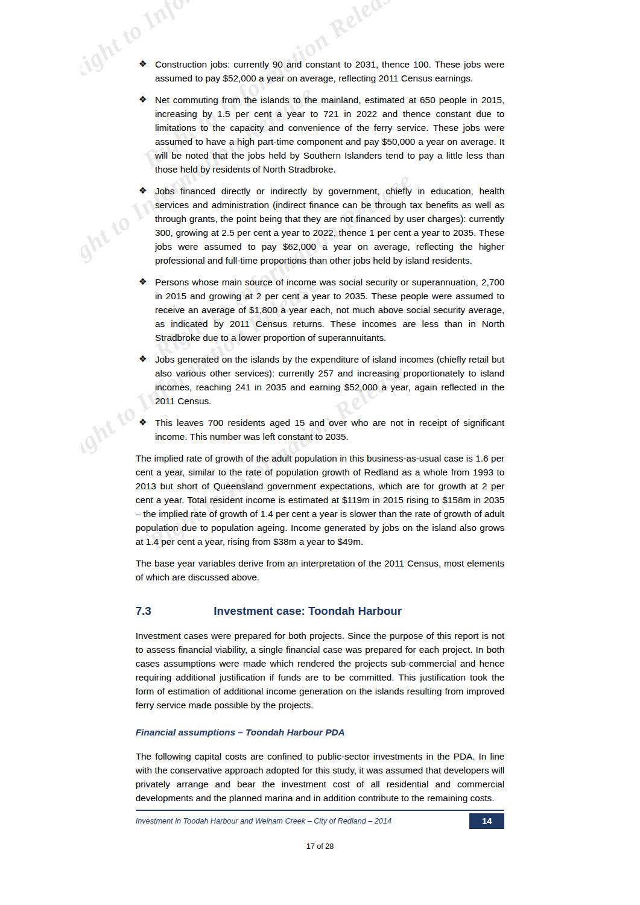Right to Information Release Right to Information Release Right to Information Release Right to Information Release Right to Information Release Right to Information Release
Construction jobs: currently 90 and constant to 2031, thence 100. These jobs were assumed to pay $52,000 a year on average, reflecting 2011 Census earnings.
Net commuting from the islands to the mainland, estimated at 650 people in 2015, increasing by 1.5 per cent a year to 721 in 2022 and thence constant due to limitations to the capacity and convenience of the ferry service. These jobs were assumed to have a high part-time component and pay $50,000 a year on average. It will be noted that the jobs held by Southern Islanders tend to pay a little less than those held by residents of North Stradbroke.
Jobs financed directly or indirectly by government, chiefly in education, health services and administration (indirect finance can be through tax benefits as well as through grants, the point being that they are not financed by user charges): currently 300, growing at 2.5 per cent a year to 2022, thence 1 per cent a year to 2035. These jobs were assumed to pay $62,000 a year on average, reflecting the higher professional and full-time proportions than other jobs held by island residents.
Persons whose main source of income was social security or superannuation, 2,700 in 2015 and growing at 2 per cent a year to 2035. These people were assumed to receive an average of $1,800 a year each, not much above social security average, as indicated by 2011 Census returns. These incomes are less than in North Stradbroke due to a lower proportion of superannuitants.
Jobs generated on the islands by the expenditure of island incomes (chiefly retail but also various other services): currently 257 and increasing proportionately to island incomes, reaching 241 in 2035 and earning $52,000 a year, again reflected in the 2011 Census.
This leaves 700 residents aged 15 and over who are not in receipt of significant income. This number was left constant to 2035.
The implied rate of growth of the adult population in this business-as-usual case is 1.6 per cent a year, similar to the rate of population growth of Redland as a whole from 1993 to 2013 but short of Queensland government expectations, which are for growth at 2 per cent a year. Total resident income is estimated at $119m in 2015 rising to $158m in 2035 – the implied rate of growth of 1.4 per cent a year is slower than the rate of growth of adult population due to population ageing. Income generated by jobs on the island also grows at 1.4 per cent a year, rising from $38m a year to $49m.
The base year variables derive from an interpretation of the 2011 Census, most elements of which are discussed above.
7.3 Investment case: Toondah Harbour
Investment cases were prepared for both projects. Since the purpose of this report is not to assess financial viability, a single financial case was prepared for each project. In both cases assumptions were made which rendered the projects sub-commercial and hence requiring additional justification if funds are to be committed. This justification took the form of estimation of additional income generation on the islands resulting from improved ferry service made possible by the projects.
Financial assumptions – Toondah Harbour PDA
The following capital costs are confined to public-sector investments in the PDA. In line with the conservative approach adopted for this study, it was assumed that developers will privately arrange and bear the investment cost of all residential and commercial developments and the planned marina and in addition contribute to the remaining costs.
Investment in Toodah Harbour and Weinam Creek – City of Redland – 2014
14
17 of 28